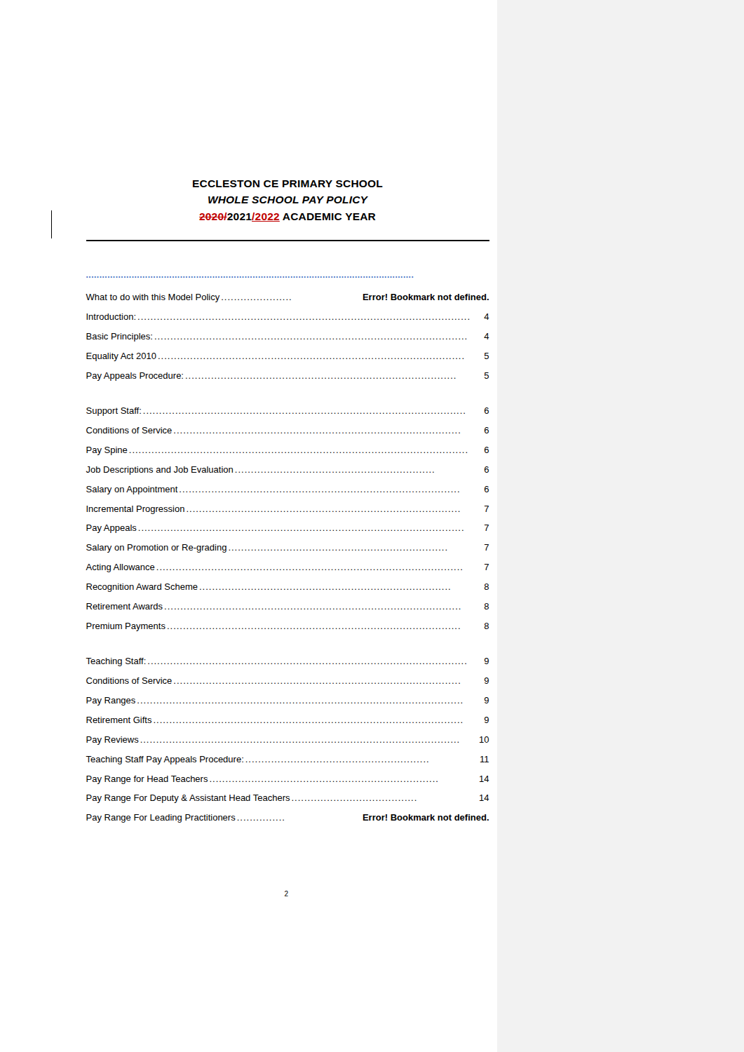ECCLESTON CE PRIMARY SCHOOL
WHOLE SCHOOL PAY POLICY
2020/2021/2022 ACADEMIC YEAR
..........................................................................................................................
What to do with this Model Policy ...................... Error! Bookmark not defined.
Introduction: ....................................................................................................... 4
Basic Principles: ................................................................................................. 4
Equality Act 2010 ............................................................................................... 5
Pay Appeals Procedure: .................................................................................... 5
Support Staff: .................................................................................................... 6
Conditions of Service ......................................................................................... 6
Pay Spine ......................................................................................................... 6
Job Descriptions and Job Evaluation .............................................................. 6
Salary on Appointment ....................................................................................... 6
Incremental Progression ..................................................................................... 7
Pay Appeals ..................................................................................................... 7
Salary on Promotion or Re-grading .................................................................... 7
Acting Allowance ............................................................................................... 7
Recognition Award Scheme .............................................................................. 8
Retirement Awards ............................................................................................ 8
Premium Payments ........................................................................................... 8
Teaching Staff: ................................................................................................... 9
Conditions of Service ......................................................................................... 9
Pay Ranges ..................................................................................................... 9
Retirement Gifts ................................................................................................ 9
Pay Reviews ................................................................................................... 10
Teaching Staff Pay Appeals Procedure: ......................................................... 11
Pay Range for Head Teachers ....................................................................... 14
Pay Range For Deputy & Assistant Head Teachers ....................................... 14
Pay Range For Leading Practitioners ............... Error! Bookmark not defined.
2